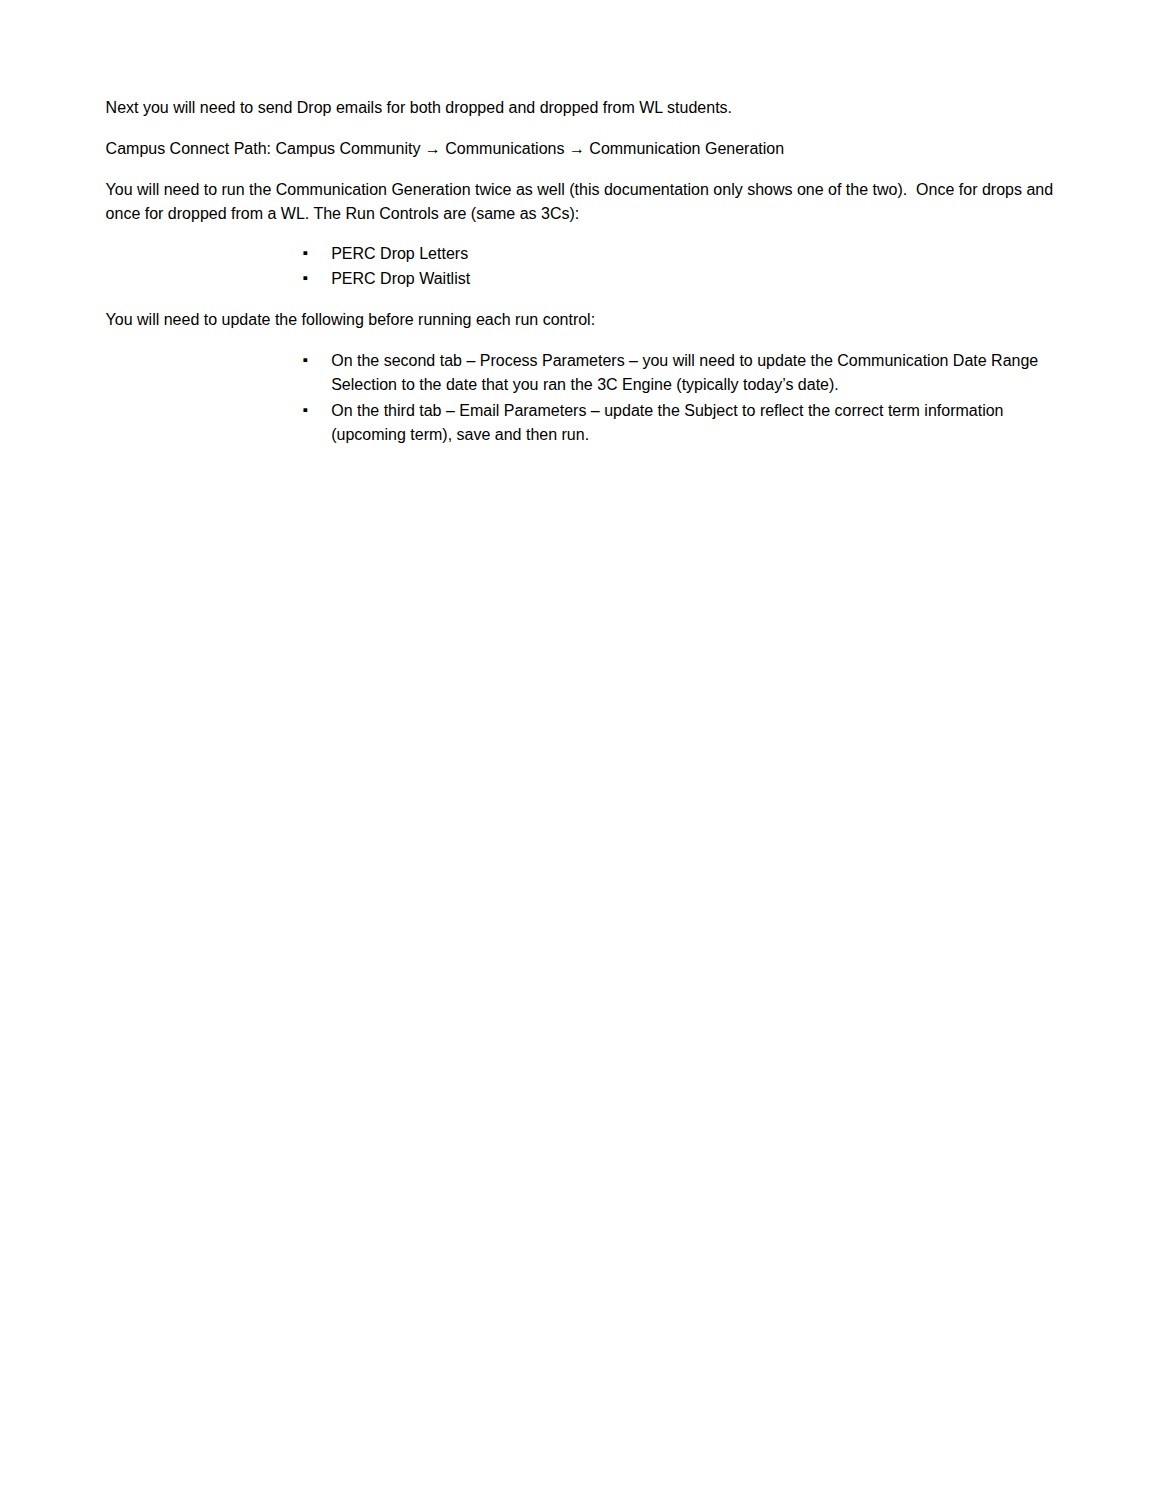Next you will need to send Drop emails for both dropped and dropped from WL students.
Campus Connect Path: Campus Community → Communications → Communication Generation
You will need to run the Communication Generation twice as well (this documentation only shows one of the two). Once for drops and once for dropped from a WL. The Run Controls are (same as 3Cs):
PERC Drop Letters
PERC Drop Waitlist
You will need to update the following before running each run control:
On the second tab – Process Parameters – you will need to update the Communication Date Range Selection to the date that you ran the 3C Engine (typically today’s date).
On the third tab – Email Parameters – update the Subject to reflect the correct term information (upcoming term), save and then run.